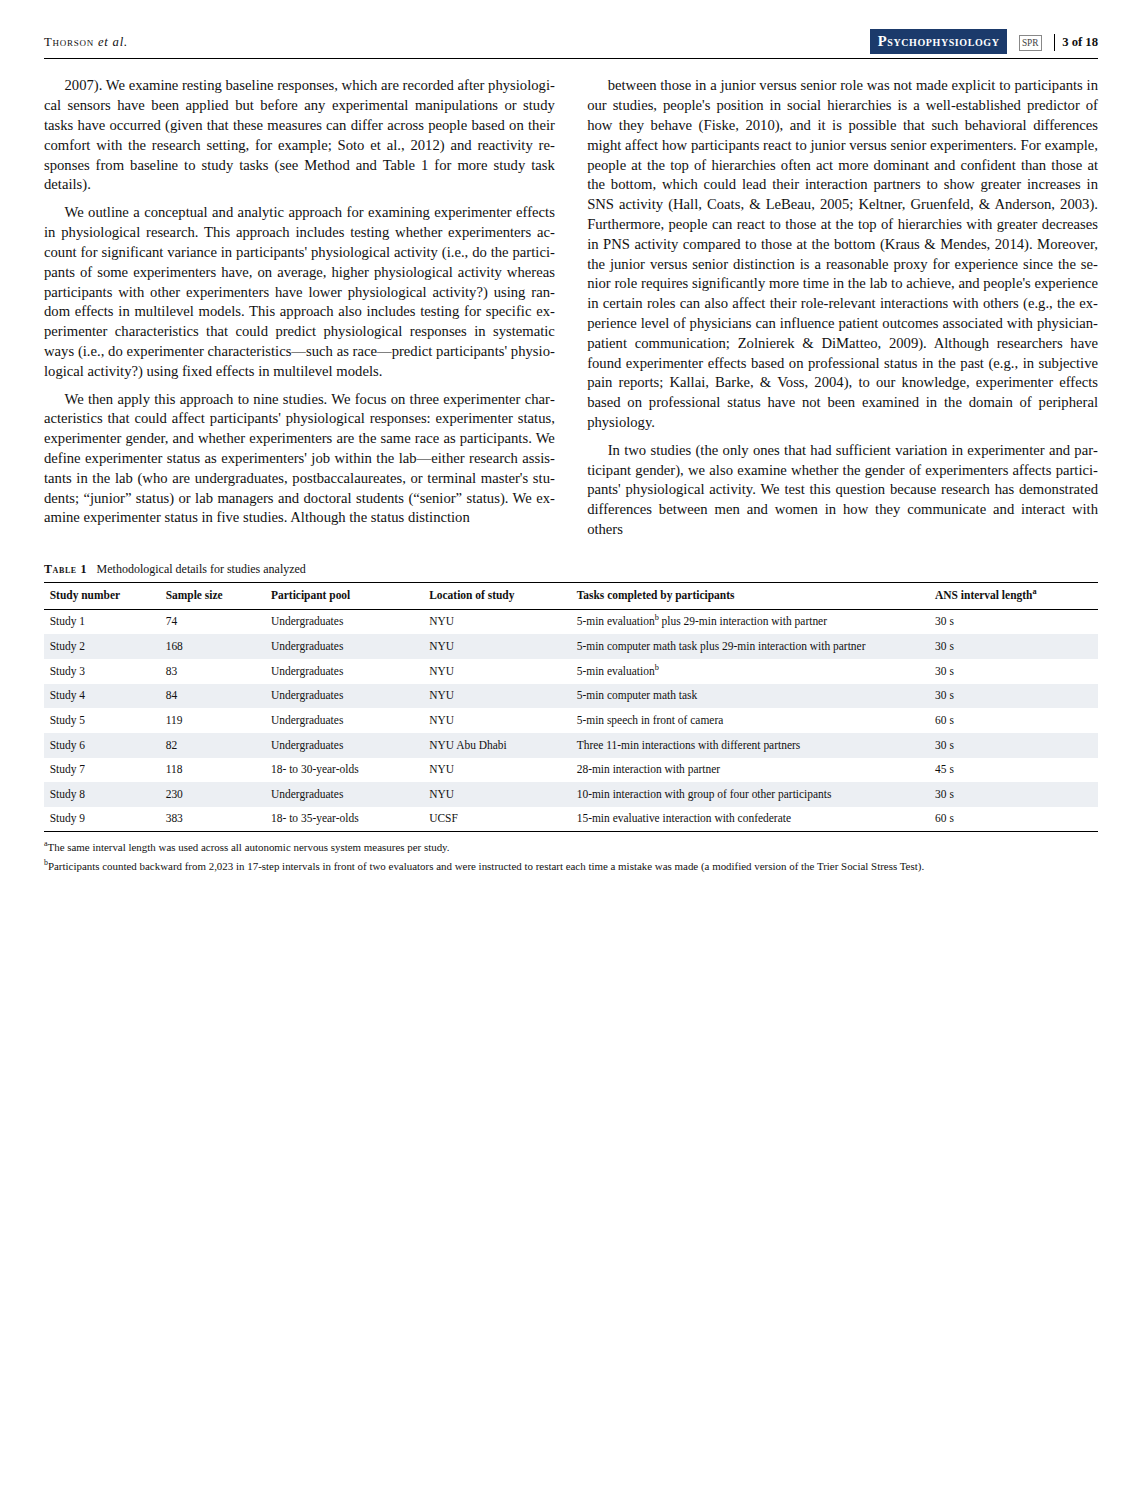Thorson et al.
Psychophysiology SPR 3 of 18
2007). We examine resting baseline responses, which are recorded after physiological sensors have been applied but before any experimental manipulations or study tasks have occurred (given that these measures can differ across people based on their comfort with the research setting, for example; Soto et al., 2012) and reactivity responses from baseline to study tasks (see Method and Table 1 for more study task details).
We outline a conceptual and analytic approach for examining experimenter effects in physiological research. This approach includes testing whether experimenters account for significant variance in participants' physiological activity (i.e., do the participants of some experimenters have, on average, higher physiological activity whereas participants with other experimenters have lower physiological activity?) using random effects in multilevel models. This approach also includes testing for specific experimenter characteristics that could predict physiological responses in systematic ways (i.e., do experimenter characteristics—such as race—predict participants' physiological activity?) using fixed effects in multilevel models.
We then apply this approach to nine studies. We focus on three experimenter characteristics that could affect participants' physiological responses: experimenter status, experimenter gender, and whether experimenters are the same race as participants. We define experimenter status as experimenters' job within the lab—either research assistants in the lab (who are undergraduates, postbaccalaureates, or terminal master's students; “junior” status) or lab managers and doctoral students (“senior” status). We examine experimenter status in five studies. Although the status distinction
between those in a junior versus senior role was not made explicit to participants in our studies, people's position in social hierarchies is a well-established predictor of how they behave (Fiske, 2010), and it is possible that such behavioral differences might affect how participants react to junior versus senior experimenters. For example, people at the top of hierarchies often act more dominant and confident than those at the bottom, which could lead their interaction partners to show greater increases in SNS activity (Hall, Coats, & LeBeau, 2005; Keltner, Gruenfeld, & Anderson, 2003). Furthermore, people can react to those at the top of hierarchies with greater decreases in PNS activity compared to those at the bottom (Kraus & Mendes, 2014). Moreover, the junior versus senior distinction is a reasonable proxy for experience since the senior role requires significantly more time in the lab to achieve, and people's experience in certain roles can also affect their role-relevant interactions with others (e.g., the experience level of physicians can influence patient outcomes associated with physician-patient communication; Zolnierek & DiMatteo, 2009). Although researchers have found experimenter effects based on professional status in the past (e.g., in subjective pain reports; Kallai, Barke, & Voss, 2004), to our knowledge, experimenter effects based on professional status have not been examined in the domain of peripheral physiology.
In two studies (the only ones that had sufficient variation in experimenter and participant gender), we also examine whether the gender of experimenters affects participants' physiological activity. We test this question because research has demonstrated differences between men and women in how they communicate and interact with others
Table 1 Methodological details for studies analyzed
| Study number | Sample size | Participant pool | Location of study | Tasks completed by participants | ANS interval length a |
| --- | --- | --- | --- | --- | --- |
| Study 1 | 74 | Undergraduates | NYU | 5-min evaluation b plus 29-min interaction with partner | 30 s |
| Study 2 | 168 | Undergraduates | NYU | 5-min computer math task plus 29-min interaction with partner | 30 s |
| Study 3 | 83 | Undergraduates | NYU | 5-min evaluation b | 30 s |
| Study 4 | 84 | Undergraduates | NYU | 5-min computer math task | 30 s |
| Study 5 | 119 | Undergraduates | NYU | 5-min speech in front of camera | 60 s |
| Study 6 | 82 | Undergraduates | NYU Abu Dhabi | Three 11-min interactions with different partners | 30 s |
| Study 7 | 118 | 18- to 30-year-olds | NYU | 28-min interaction with partner | 45 s |
| Study 8 | 230 | Undergraduates | NYU | 10-min interaction with group of four other participants | 30 s |
| Study 9 | 383 | 18- to 35-year-olds | UCSF | 15-min evaluative interaction with confederate | 60 s |
aThe same interval length was used across all autonomic nervous system measures per study.
bParticipants counted backward from 2,023 in 17-step intervals in front of two evaluators and were instructed to restart each time a mistake was made (a modified version of the Trier Social Stress Test).